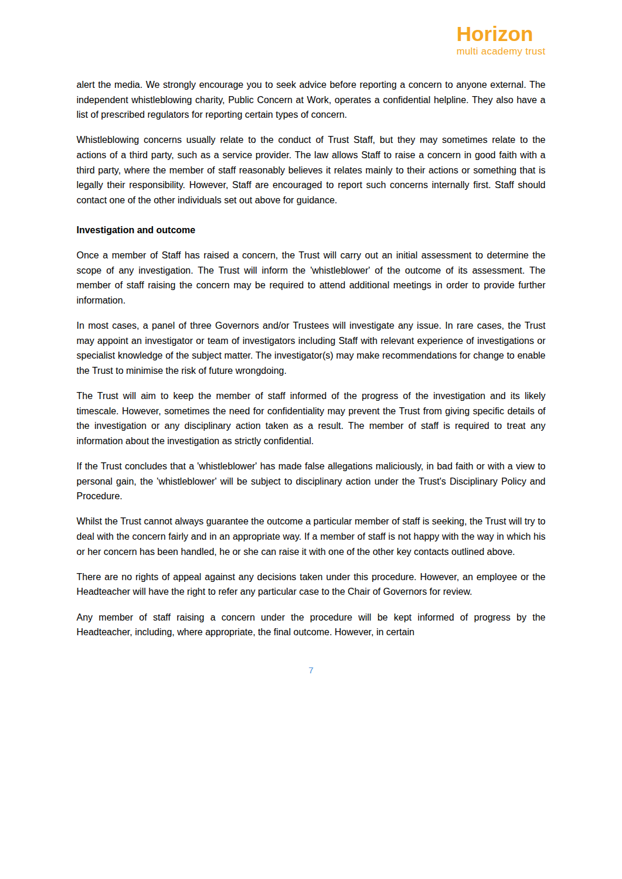Horizon
multi academy trust
alert the media. We strongly encourage you to seek advice before reporting a concern to anyone external. The independent whistleblowing charity, Public Concern at Work, operates a confidential helpline. They also have a list of prescribed regulators for reporting certain types of concern.
Whistleblowing concerns usually relate to the conduct of Trust Staff, but they may sometimes relate to the actions of a third party, such as a service provider. The law allows Staff to raise a concern in good faith with a third party, where the member of staff reasonably believes it relates mainly to their actions or something that is legally their responsibility. However, Staff are encouraged to report such concerns internally first. Staff should contact one of the other individuals set out above for guidance.
Investigation and outcome
Once a member of Staff has raised a concern, the Trust will carry out an initial assessment to determine the scope of any investigation. The Trust will inform the 'whistleblower' of the outcome of its assessment. The member of staff raising the concern may be required to attend additional meetings in order to provide further information.
In most cases, a panel of three Governors and/or Trustees will investigate any issue. In rare cases, the Trust may appoint an investigator or team of investigators including Staff with relevant experience of investigations or specialist knowledge of the subject matter. The investigator(s) may make recommendations for change to enable the Trust to minimise the risk of future wrongdoing.
The Trust will aim to keep the member of staff informed of the progress of the investigation and its likely timescale. However, sometimes the need for confidentiality may prevent the Trust from giving specific details of the investigation or any disciplinary action taken as a result. The member of staff is required to treat any information about the investigation as strictly confidential.
If the Trust concludes that a 'whistleblower' has made false allegations maliciously, in bad faith or with a view to personal gain, the 'whistleblower' will be subject to disciplinary action under the Trust's Disciplinary Policy and Procedure.
Whilst the Trust cannot always guarantee the outcome a particular member of staff is seeking, the Trust will try to deal with the concern fairly and in an appropriate way. If a member of staff is not happy with the way in which his or her concern has been handled, he or she can raise it with one of the other key contacts outlined above.
There are no rights of appeal against any decisions taken under this procedure. However, an employee or the Headteacher will have the right to refer any particular case to the Chair of Governors for review.
Any member of staff raising a concern under the procedure will be kept informed of progress by the Headteacher, including, where appropriate, the final outcome. However, in certain
7